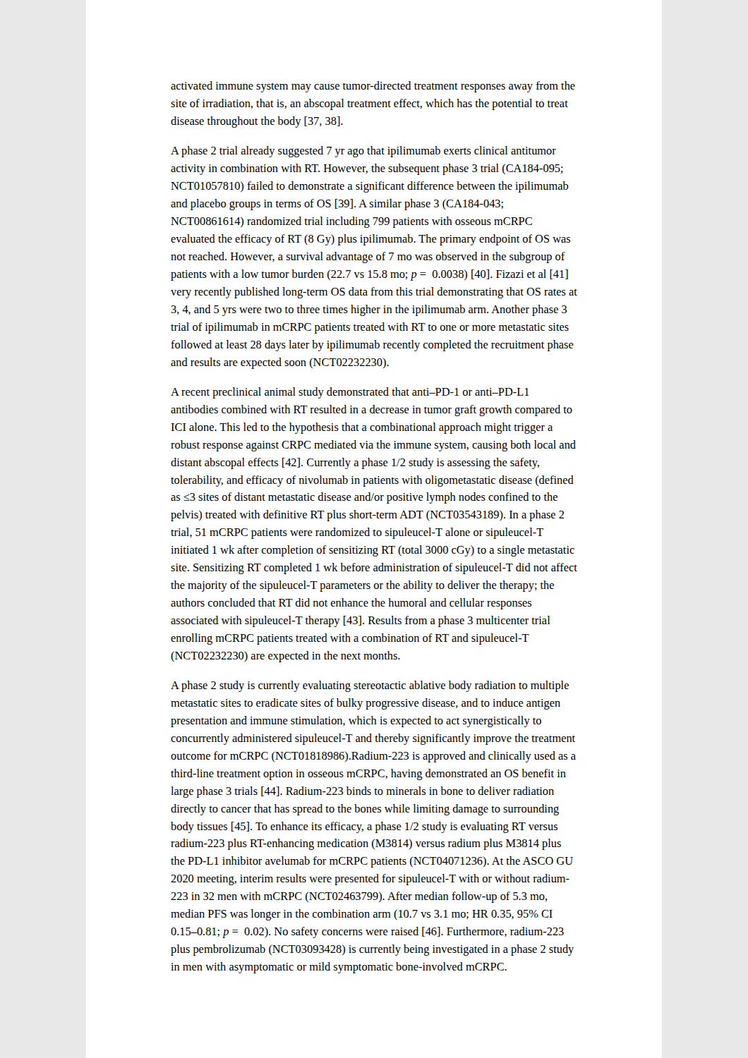activated immune system may cause tumor-directed treatment responses away from the site of irradiation, that is, an abscopal treatment effect, which has the potential to treat disease throughout the body [37, 38].
A phase 2 trial already suggested 7 yr ago that ipilimumab exerts clinical antitumor activity in combination with RT. However, the subsequent phase 3 trial (CA184-095; NCT01057810) failed to demonstrate a significant difference between the ipilimumab and placebo groups in terms of OS [39]. A similar phase 3 (CA184-043; NCT00861614) randomized trial including 799 patients with osseous mCRPC evaluated the efficacy of RT (8 Gy) plus ipilimumab. The primary endpoint of OS was not reached. However, a survival advantage of 7 mo was observed in the subgroup of patients with a low tumor burden (22.7 vs 15.8 mo; p = 0.0038) [40]. Fizazi et al [41] very recently published long-term OS data from this trial demonstrating that OS rates at 3, 4, and 5 yrs were two to three times higher in the ipilimumab arm. Another phase 3 trial of ipilimumab in mCRPC patients treated with RT to one or more metastatic sites followed at least 28 days later by ipilimumab recently completed the recruitment phase and results are expected soon (NCT02232230).
A recent preclinical animal study demonstrated that anti–PD-1 or anti–PD-L1 antibodies combined with RT resulted in a decrease in tumor graft growth compared to ICI alone. This led to the hypothesis that a combinational approach might trigger a robust response against CRPC mediated via the immune system, causing both local and distant abscopal effects [42]. Currently a phase 1/2 study is assessing the safety, tolerability, and efficacy of nivolumab in patients with oligometastatic disease (defined as ≤3 sites of distant metastatic disease and/or positive lymph nodes confined to the pelvis) treated with definitive RT plus short-term ADT (NCT03543189). In a phase 2 trial, 51 mCRPC patients were randomized to sipuleucel-T alone or sipuleucel-T initiated 1 wk after completion of sensitizing RT (total 3000 cGy) to a single metastatic site. Sensitizing RT completed 1 wk before administration of sipuleucel-T did not affect the majority of the sipuleucel-T parameters or the ability to deliver the therapy; the authors concluded that RT did not enhance the humoral and cellular responses associated with sipuleucel-T therapy [43]. Results from a phase 3 multicenter trial enrolling mCRPC patients treated with a combination of RT and sipuleucel-T (NCT02232230) are expected in the next months.
A phase 2 study is currently evaluating stereotactic ablative body radiation to multiple metastatic sites to eradicate sites of bulky progressive disease, and to induce antigen presentation and immune stimulation, which is expected to act synergistically to concurrently administered sipuleucel-T and thereby significantly improve the treatment outcome for mCRPC (NCT01818986).Radium-223 is approved and clinically used as a third-line treatment option in osseous mCRPC, having demonstrated an OS benefit in large phase 3 trials [44]. Radium-223 binds to minerals in bone to deliver radiation directly to cancer that has spread to the bones while limiting damage to surrounding body tissues [45]. To enhance its efficacy, a phase 1/2 study is evaluating RT versus radium-223 plus RT-enhancing medication (M3814) versus radium plus M3814 plus the PD-L1 inhibitor avelumab for mCRPC patients (NCT04071236). At the ASCO GU 2020 meeting, interim results were presented for sipuleucel-T with or without radium-223 in 32 men with mCRPC (NCT02463799). After median follow-up of 5.3 mo, median PFS was longer in the combination arm (10.7 vs 3.1 mo; HR 0.35, 95% CI 0.15–0.81; p = 0.02). No safety concerns were raised [46]. Furthermore, radium-223 plus pembrolizumab (NCT03093428) is currently being investigated in a phase 2 study in men with asymptomatic or mild symptomatic bone-involved mCRPC.